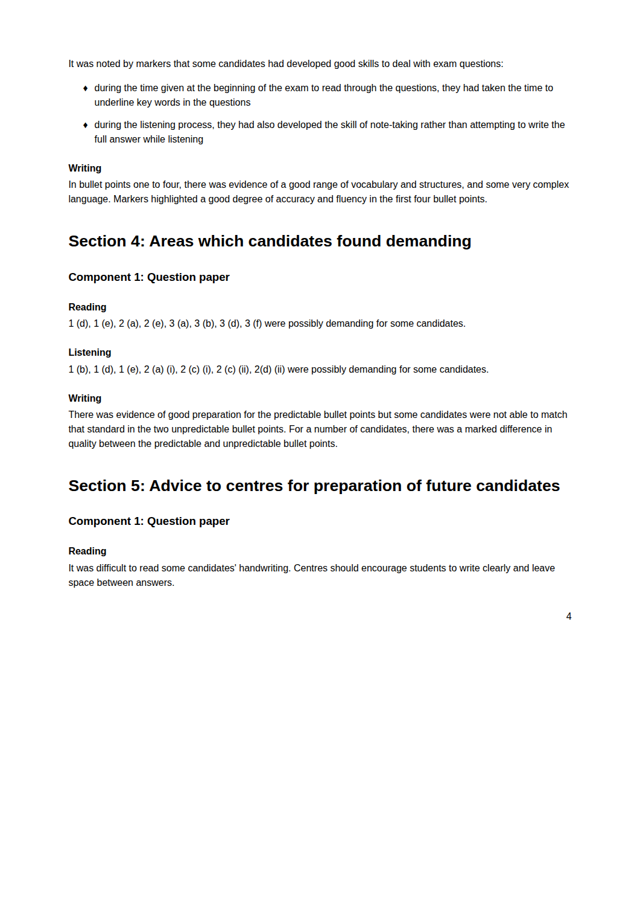It was noted by markers that some candidates had developed good skills to deal with exam questions:
during the time given at the beginning of the exam to read through the questions, they had taken the time to underline key words in the questions
during the listening process, they had also developed the skill of note-taking rather than attempting to write the full answer while listening
Writing
In bullet points one to four, there was evidence of a good range of vocabulary and structures, and some very complex language. Markers highlighted a good degree of accuracy and fluency in the first four bullet points.
Section 4: Areas which candidates found demanding
Component 1: Question paper
Reading
1 (d), 1 (e), 2 (a), 2 (e), 3 (a), 3 (b), 3 (d), 3 (f) were possibly demanding for some candidates.
Listening
1 (b), 1 (d), 1 (e), 2 (a) (i), 2 (c) (i), 2 (c) (ii), 2(d) (ii) were possibly demanding for some candidates.
Writing
There was evidence of good preparation for the predictable bullet points but some candidates were not able to match that standard in the two unpredictable bullet points. For a number of candidates, there was a marked difference in quality between the predictable and unpredictable bullet points.
Section 5: Advice to centres for preparation of future candidates
Component 1: Question paper
Reading
It was difficult to read some candidates' handwriting. Centres should encourage students to write clearly and leave space between answers.
4